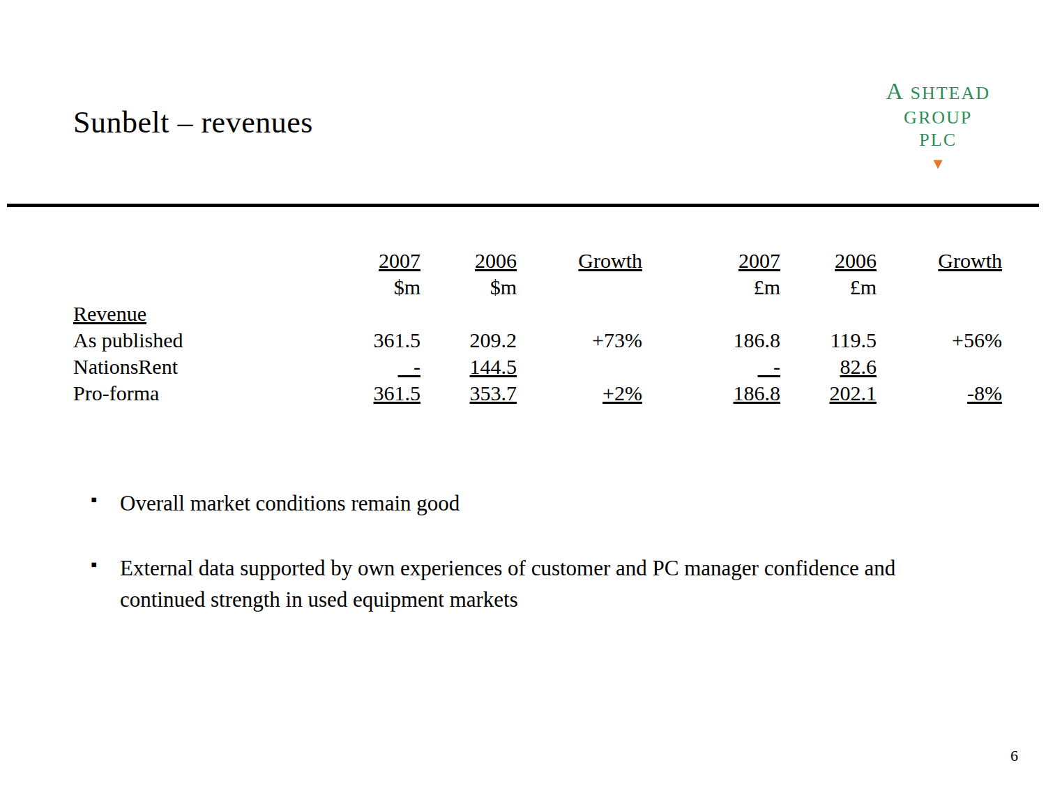A SHTEAD
GROUP
PLC
▼
Sunbelt – revenues
| | 2007 | 2006 | Growth | | 2007 | 2006 | Growth |
| | $m | $m | | | £m | £m | |
| Revenue | | | | | | | |
| As published | 361.5 | 209.2 | +73% | | 186.8 | 119.5 | +56% |
| NationsRent | - | 144.5 | | | - | 82.6 | |
| Pro-forma | 361.5 | 353.7 | +2% | | 186.8 | 202.1 | -8% |
Overall market conditions remain good
External data supported by own experiences of customer and PC manager confidence and continued strength in used equipment markets
6